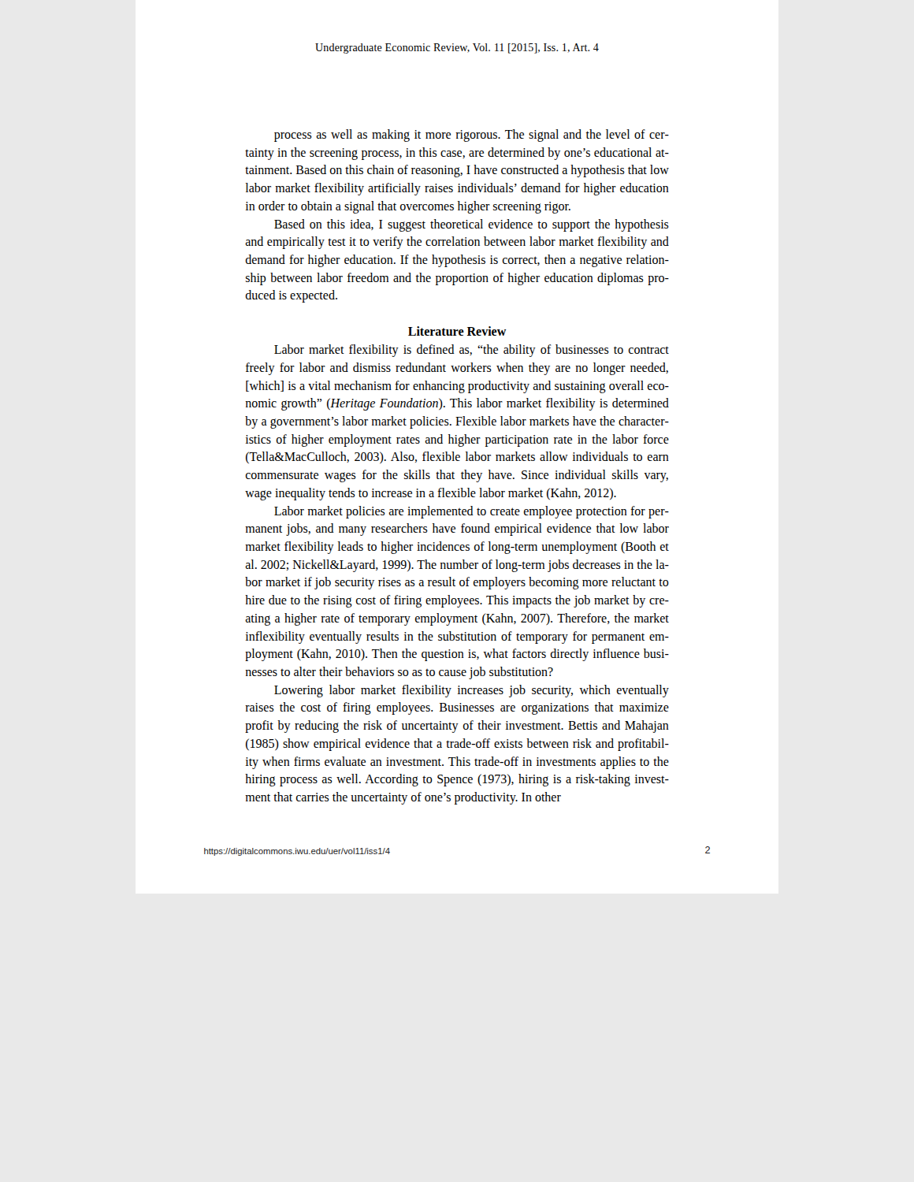Undergraduate Economic Review, Vol. 11 [2015], Iss. 1, Art. 4
process as well as making it more rigorous. The signal and the level of certainty in the screening process, in this case, are determined by one’s educational attainment. Based on this chain of reasoning, I have constructed a hypothesis that low labor market flexibility artificially raises individuals’ demand for higher education in order to obtain a signal that overcomes higher screening rigor.
Based on this idea, I suggest theoretical evidence to support the hypothesis and empirically test it to verify the correlation between labor market flexibility and demand for higher education. If the hypothesis is correct, then a negative relationship between labor freedom and the proportion of higher education diplomas produced is expected.
Literature Review
Labor market flexibility is defined as, “the ability of businesses to contract freely for labor and dismiss redundant workers when they are no longer needed, [which] is a vital mechanism for enhancing productivity and sustaining overall economic growth” (Heritage Foundation). This labor market flexibility is determined by a government’s labor market policies. Flexible labor markets have the characteristics of higher employment rates and higher participation rate in the labor force (Tella&MacCulloch, 2003). Also, flexible labor markets allow individuals to earn commensurate wages for the skills that they have. Since individual skills vary, wage inequality tends to increase in a flexible labor market (Kahn, 2012).
Labor market policies are implemented to create employee protection for permanent jobs, and many researchers have found empirical evidence that low labor market flexibility leads to higher incidences of long-term unemployment (Booth et al. 2002; Nickell&Layard, 1999). The number of long-term jobs decreases in the labor market if job security rises as a result of employers becoming more reluctant to hire due to the rising cost of firing employees. This impacts the job market by creating a higher rate of temporary employment (Kahn, 2007). Therefore, the market inflexibility eventually results in the substitution of temporary for permanent employment (Kahn, 2010). Then the question is, what factors directly influence businesses to alter their behaviors so as to cause job substitution?
Lowering labor market flexibility increases job security, which eventually raises the cost of firing employees. Businesses are organizations that maximize profit by reducing the risk of uncertainty of their investment. Bettis and Mahajan (1985) show empirical evidence that a trade-off exists between risk and profitability when firms evaluate an investment. This trade-off in investments applies to the hiring process as well. According to Spence (1973), hiring is a risk-taking investment that carries the uncertainty of one’s productivity. In other
https://digitalcommons.iwu.edu/uer/vol11/iss1/4 2